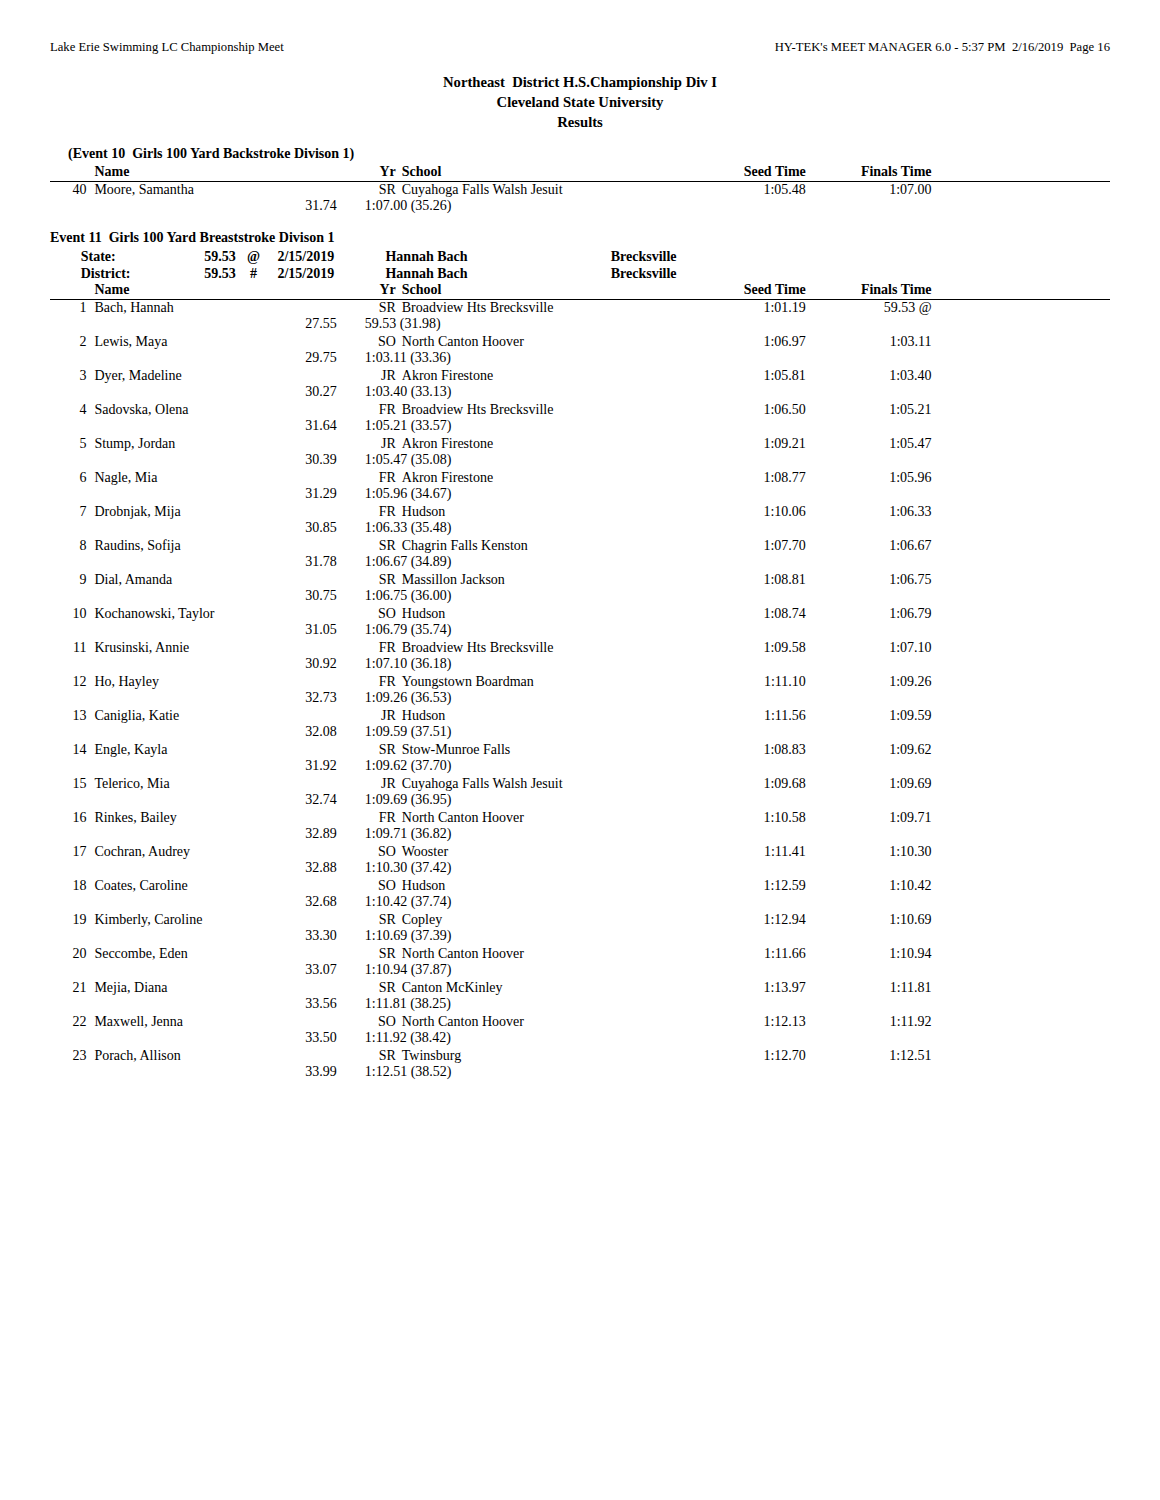Lake Erie Swimming LC Championship Meet
HY-TEK's MEET MANAGER 6.0 - 5:37 PM 2/16/2019 Page 16
Northeast District H.S.Championship Div I
Cleveland State University
Results
(Event 10 Girls 100 Yard Backstroke Divison 1)
| | Name | Yr | School | Seed Time | Finals Time | |
| 40 | Moore, Samantha | SR | Cuyahoga Falls Walsh Jesuit | 1:05.48 | 1:07.00 | |
| | 31.74 | 1:07.00 (35.26) | | | |
Event 11 Girls 100 Yard Breaststroke Divison 1
| | State: | 59.53 | @ | 2/15/2019 | Hannah Bach | Brecksville |
| | District: | 59.53 | # | 2/15/2019 | Hannah Bach | Brecksville |
| | Name | Yr | School | Seed Time | Finals Time | |
| 1 | Bach, Hannah | SR | Broadview Hts Brecksville | 1:01.19 | 59.53 @ | |
| | 27.55 | 59.53 (31.98) | | | |
| 2 | Lewis, Maya | SO | North Canton Hoover | 1:06.97 | 1:03.11 | |
| | 29.75 | 1:03.11 (33.36) | | | |
| 3 | Dyer, Madeline | JR | Akron Firestone | 1:05.81 | 1:03.40 | |
| | 30.27 | 1:03.40 (33.13) | | | |
| 4 | Sadovska, Olena | FR | Broadview Hts Brecksville | 1:06.50 | 1:05.21 | |
| | 31.64 | 1:05.21 (33.57) | | | |
| 5 | Stump, Jordan | JR | Akron Firestone | 1:09.21 | 1:05.47 | |
| | 30.39 | 1:05.47 (35.08) | | | |
| 6 | Nagle, Mia | FR | Akron Firestone | 1:08.77 | 1:05.96 | |
| | 31.29 | 1:05.96 (34.67) | | | |
| 7 | Drobnjak, Mija | FR | Hudson | 1:10.06 | 1:06.33 | |
| | 30.85 | 1:06.33 (35.48) | | | |
| 8 | Raudins, Sofija | SR | Chagrin Falls Kenston | 1:07.70 | 1:06.67 | |
| | 31.78 | 1:06.67 (34.89) | | | |
| 9 | Dial, Amanda | SR | Massillon Jackson | 1:08.81 | 1:06.75 | |
| | 30.75 | 1:06.75 (36.00) | | | |
| 10 | Kochanowski, Taylor | SO | Hudson | 1:08.74 | 1:06.79 | |
| | 31.05 | 1:06.79 (35.74) | | | |
| 11 | Krusinski, Annie | FR | Broadview Hts Brecksville | 1:09.58 | 1:07.10 | |
| | 30.92 | 1:07.10 (36.18) | | | |
| 12 | Ho, Hayley | FR | Youngstown Boardman | 1:11.10 | 1:09.26 | |
| | 32.73 | 1:09.26 (36.53) | | | |
| 13 | Caniglia, Katie | JR | Hudson | 1:11.56 | 1:09.59 | |
| | 32.08 | 1:09.59 (37.51) | | | |
| 14 | Engle, Kayla | SR | Stow-Munroe Falls | 1:08.83 | 1:09.62 | |
| | 31.92 | 1:09.62 (37.70) | | | |
| 15 | Telerico, Mia | JR | Cuyahoga Falls Walsh Jesuit | 1:09.68 | 1:09.69 | |
| | 32.74 | 1:09.69 (36.95) | | | |
| 16 | Rinkes, Bailey | FR | North Canton Hoover | 1:10.58 | 1:09.71 | |
| | 32.89 | 1:09.71 (36.82) | | | |
| 17 | Cochran, Audrey | SO | Wooster | 1:11.41 | 1:10.30 | |
| | 32.88 | 1:10.30 (37.42) | | | |
| 18 | Coates, Caroline | SO | Hudson | 1:12.59 | 1:10.42 | |
| | 32.68 | 1:10.42 (37.74) | | | |
| 19 | Kimberly, Caroline | SR | Copley | 1:12.94 | 1:10.69 | |
| | 33.30 | 1:10.69 (37.39) | | | |
| 20 | Seccombe, Eden | SR | North Canton Hoover | 1:11.66 | 1:10.94 | |
| | 33.07 | 1:10.94 (37.87) | | | |
| 21 | Mejia, Diana | SR | Canton McKinley | 1:13.97 | 1:11.81 | |
| | 33.56 | 1:11.81 (38.25) | | | |
| 22 | Maxwell, Jenna | SO | North Canton Hoover | 1:12.13 | 1:11.92 | |
| | 33.50 | 1:11.92 (38.42) | | | |
| 23 | Porach, Allison | SR | Twinsburg | 1:12.70 | 1:12.51 | |
| | 33.99 | 1:12.51 (38.52) | | | |